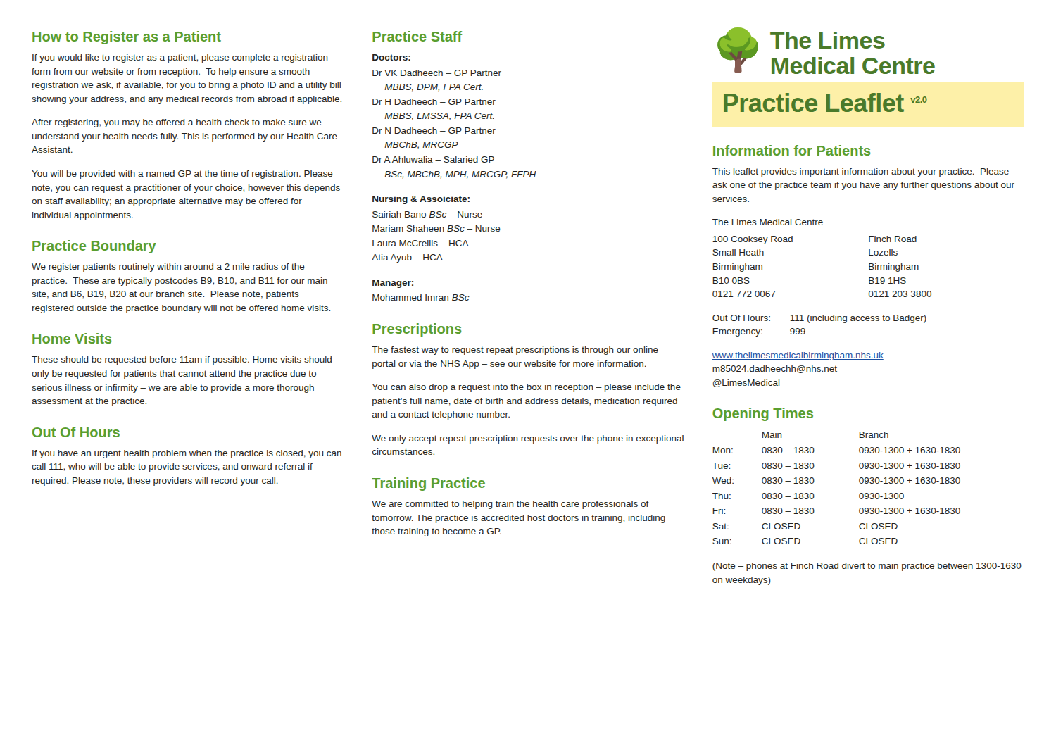How to Register as a Patient
If you would like to register as a patient, please complete a registration form from our website or from reception. To help ensure a smooth registration we ask, if available, for you to bring a photo ID and a utility bill showing your address, and any medical records from abroad if applicable.
After registering, you may be offered a health check to make sure we understand your health needs fully. This is performed by our Health Care Assistant.
You will be provided with a named GP at the time of registration. Please note, you can request a practitioner of your choice, however this depends on staff availability; an appropriate alternative may be offered for individual appointments.
Practice Boundary
We register patients routinely within around a 2 mile radius of the practice. These are typically postcodes B9, B10, and B11 for our main site, and B6, B19, B20 at our branch site. Please note, patients registered outside the practice boundary will not be offered home visits.
Home Visits
These should be requested before 11am if possible. Home visits should only be requested for patients that cannot attend the practice due to serious illness or infirmity – we are able to provide a more thorough assessment at the practice.
Out Of Hours
If you have an urgent health problem when the practice is closed, you can call 111, who will be able to provide services, and onward referral if required. Please note, these providers will record your call.
Practice Staff
Doctors:
Dr VK Dadheech – GP Partner
MBBS, DPM, FPA Cert.
Dr H Dadheech – GP Partner
MBBS, LMSSA, FPA Cert.
Dr N Dadheech – GP Partner
MBChB, MRCGP
Dr A Ahluwalia – Salaried GP
BSc, MBChB, MPH, MRCGP, FFPH
Nursing & Assoiciate:
Sairiah Bano BSc – Nurse
Mariam Shaheen BSc – Nurse
Laura McCrellis – HCA
Atia Ayub – HCA
Manager:
Mohammed Imran BSc
Prescriptions
The fastest way to request repeat prescriptions is through our online portal or via the NHS App – see our website for more information.
You can also drop a request into the box in reception – please include the patient's full name, date of birth and address details, medication required and a contact telephone number.
We only accept repeat prescription requests over the phone in exceptional circumstances.
Training Practice
We are committed to helping train the health care professionals of tomorrow. The practice is accredited host doctors in training, including those training to become a GP.
🌳
The Limes
Medical Centre
Practice Leaflet v2.0
Information for Patients
This leaflet provides important information about your practice. Please ask one of the practice team if you have any further questions about our services.
The Limes Medical Centre
100 Cooksey Road
Small Heath
Birmingham
B10 0BS
0121 772 0067
Finch Road
Lozells
Birmingham
B19 1HS
0121 203 3800
Out Of Hours: 111 (including access to Badger)
Emergency: 999
www.thelimesmedicalbirmingham.nhs.uk
m85024.dadheechh@nhs.net
@LimesMedical
Opening Times
| | Main | Branch |
| --- | --- | --- |
| Mon: | 0830 – 1830 | 0930-1300 + 1630-1830 |
| Tue: | 0830 – 1830 | 0930-1300 + 1630-1830 |
| Wed: | 0830 – 1830 | 0930-1300 + 1630-1830 |
| Thu: | 0830 – 1830 | 0930-1300 |
| Fri: | 0830 – 1830 | 0930-1300 + 1630-1830 |
| Sat: | CLOSED | CLOSED |
| Sun: | CLOSED | CLOSED |
(Note – phones at Finch Road divert to main practice between 1300-1630 on weekdays)